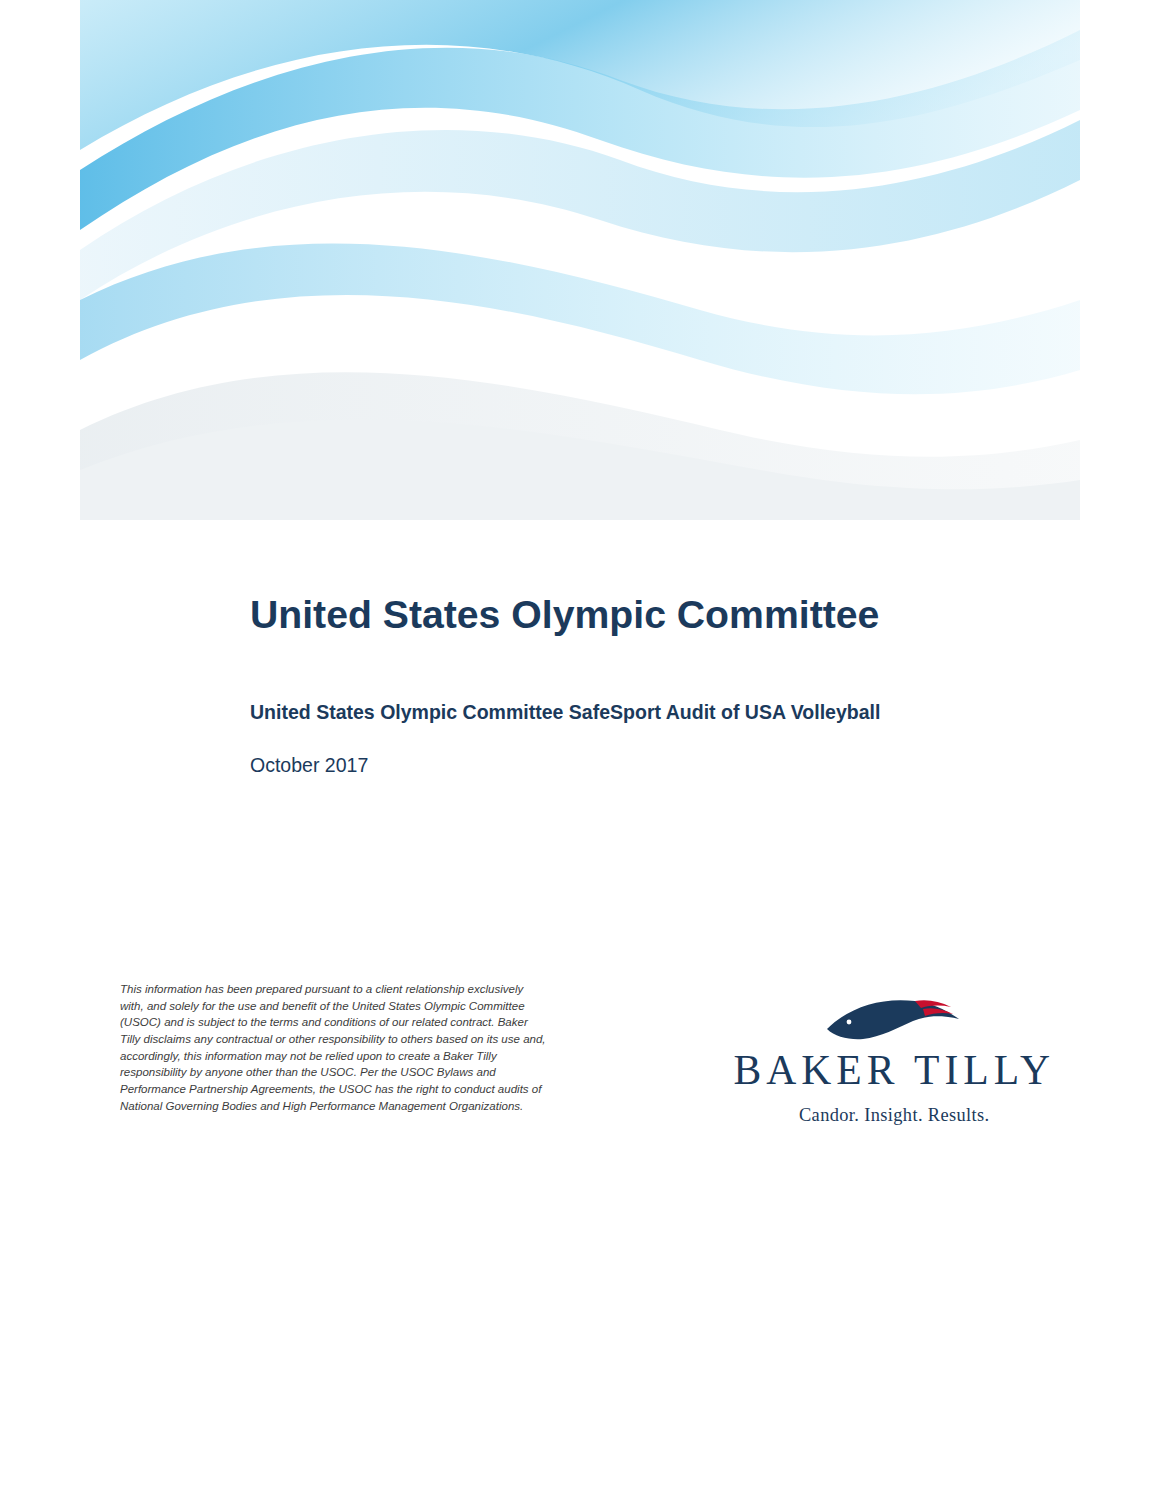United States Olympic Committee
United States Olympic Committee SafeSport Audit of USA Volleyball
October 2017
This information has been prepared pursuant to a client relationship exclusively with, and solely for the use and benefit of the United States Olympic Committee (USOC) and is subject to the terms and conditions of our related contract. Baker Tilly disclaims any contractual or other responsibility to others based on its use and, accordingly, this information may not be relied upon to create a Baker Tilly responsibility by anyone other than the USOC. Per the USOC Bylaws and Performance Partnership Agreements, the USOC has the right to conduct audits of National Governing Bodies and High Performance Management Organizations.
BAKER TILLY
Candor. Insight. Results.